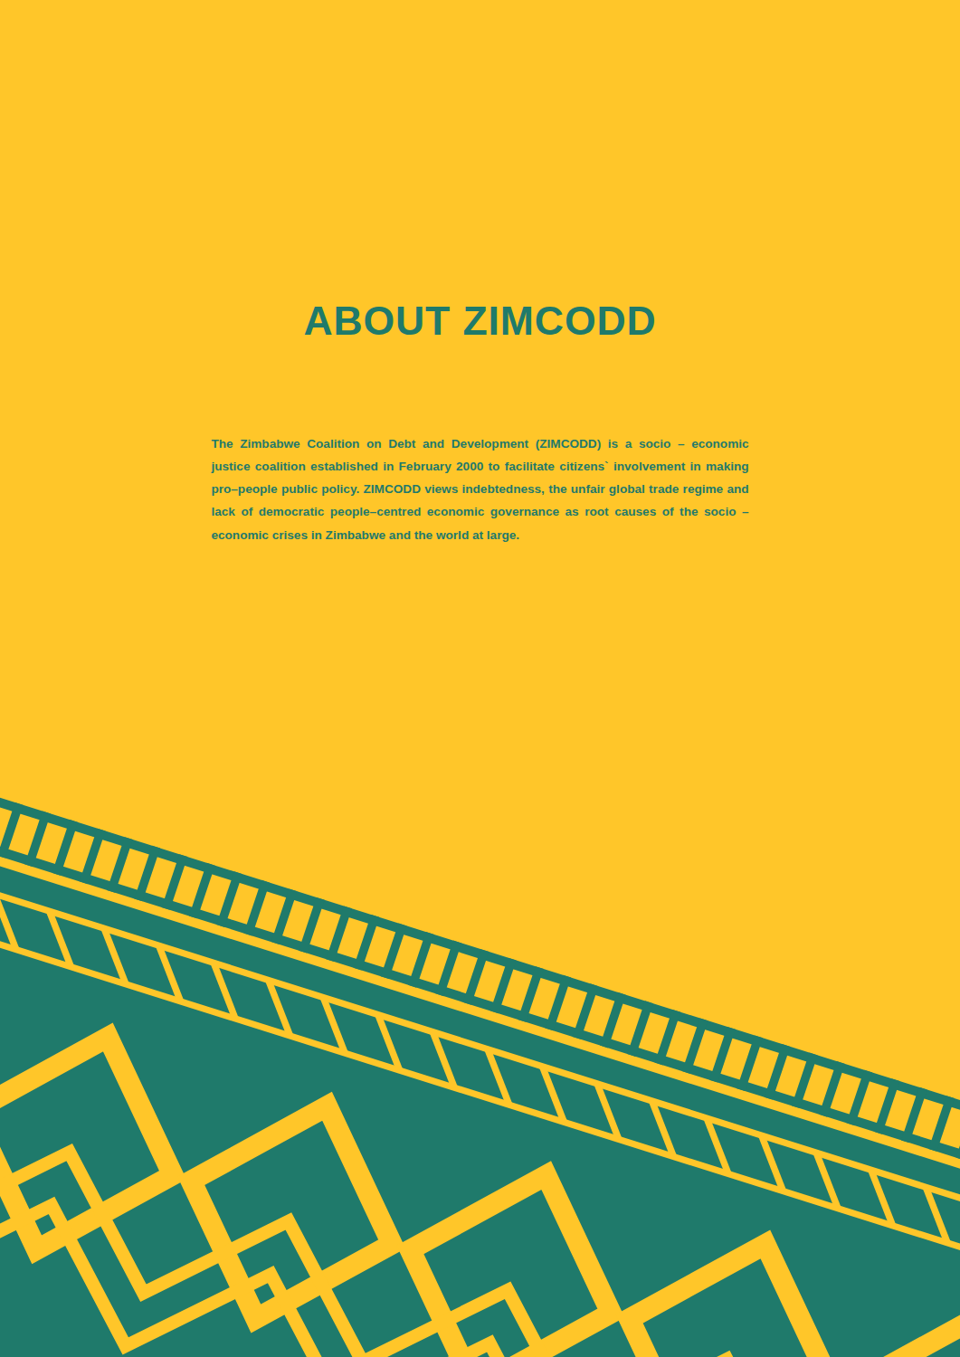About ZIMCODD
The Zimbabwe Coalition on Debt and Development (ZIMCODD) is a socio – economic justice coalition established in February 2000 to facilitate citizens` involvement in making pro–people public policy. ZIMCODD views indebtedness, the unfair global trade regime and lack of democratic people–centred economic governance as root causes of the socio – economic crises in Zimbabwe and the world at large.